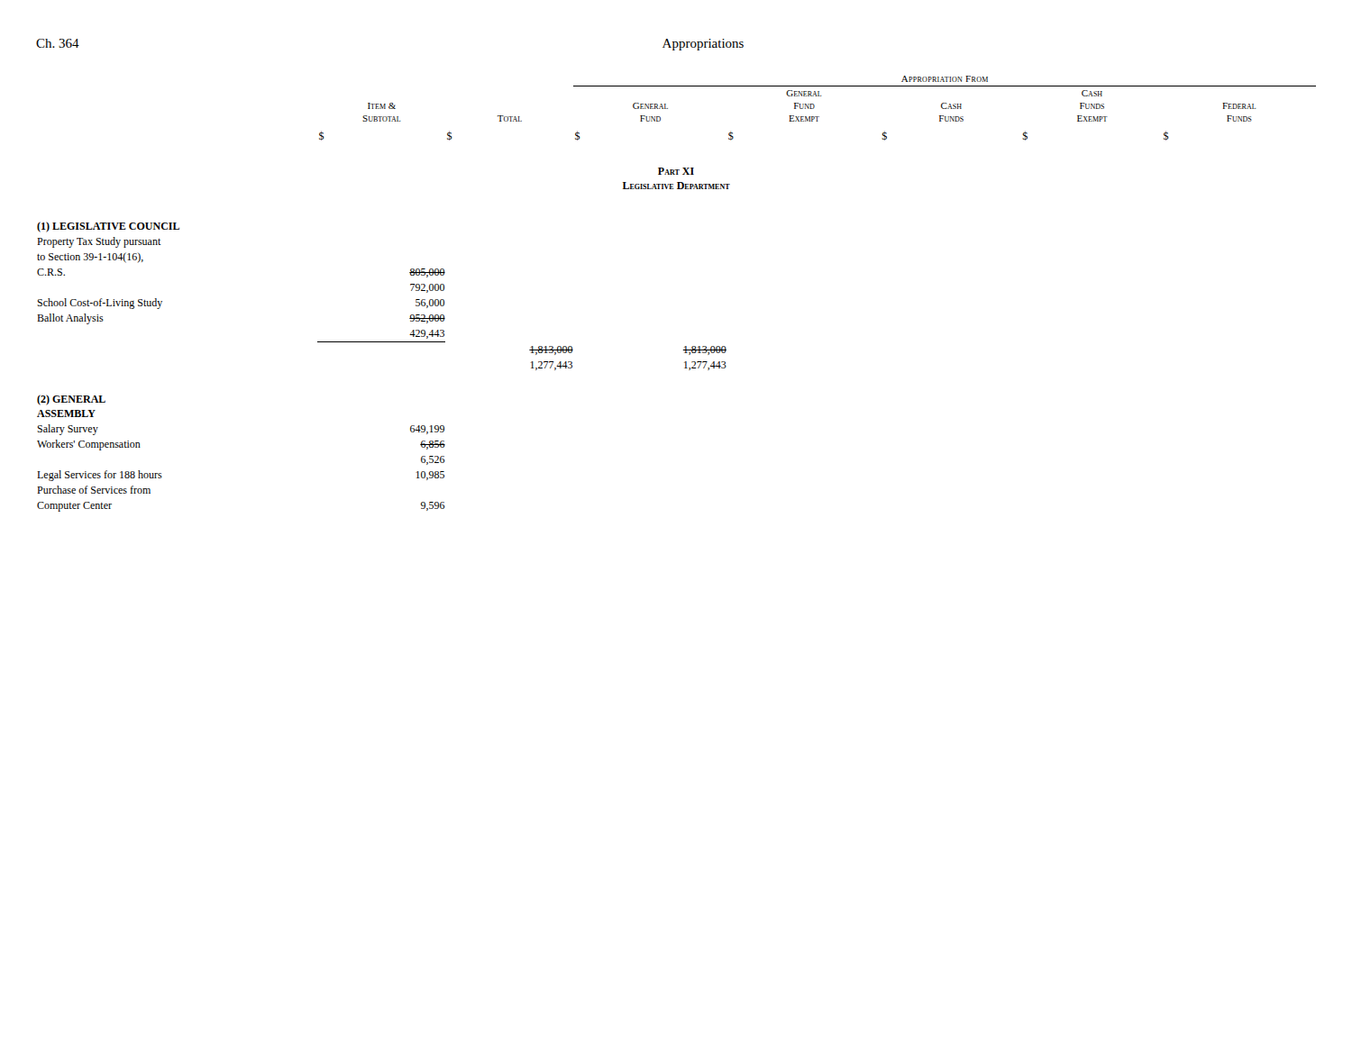Ch. 364
Appropriations
| | Appropriation From |
| | Item & Subtotal | Total | General Fund | General Fund Exempt | Cash Funds | Cash Funds Exempt | Federal Funds |
| | $ | $ | $ | $ | $ | $ | $ |
| Part XI |
| Legislative Department |
| (1) LEGISLATIVE COUNCIL |
| Property Tax Study pursuant | | | | | | | |
| to Section 39-1-104(16), | | | | | | | |
| C.R.S. | 805,000 | | | | | | |
| | 792,000 | | | | | | |
| School Cost-of-Living Study | 56,000 | | | | | | |
| Ballot Analysis | 952,000 | | | | | | |
| | 429,443 | | | | | | |
| | | 1,813,000 | 1,813,000 | | | | |
| | | 1,277,443 | 1,277,443 | | | | |
| (2) GENERAL | |
| ASSEMBLY | |
| Salary Survey | 649,199 | | | | | | |
| Workers' Compensation | 6,856 | | | | | | |
| | 6,526 | | | | | | |
| Legal Services for 188 hours | 10,985 | | | | | | |
| Purchase of Services from | | | | | | | |
| Computer Center | 9,596 | | | | | | |